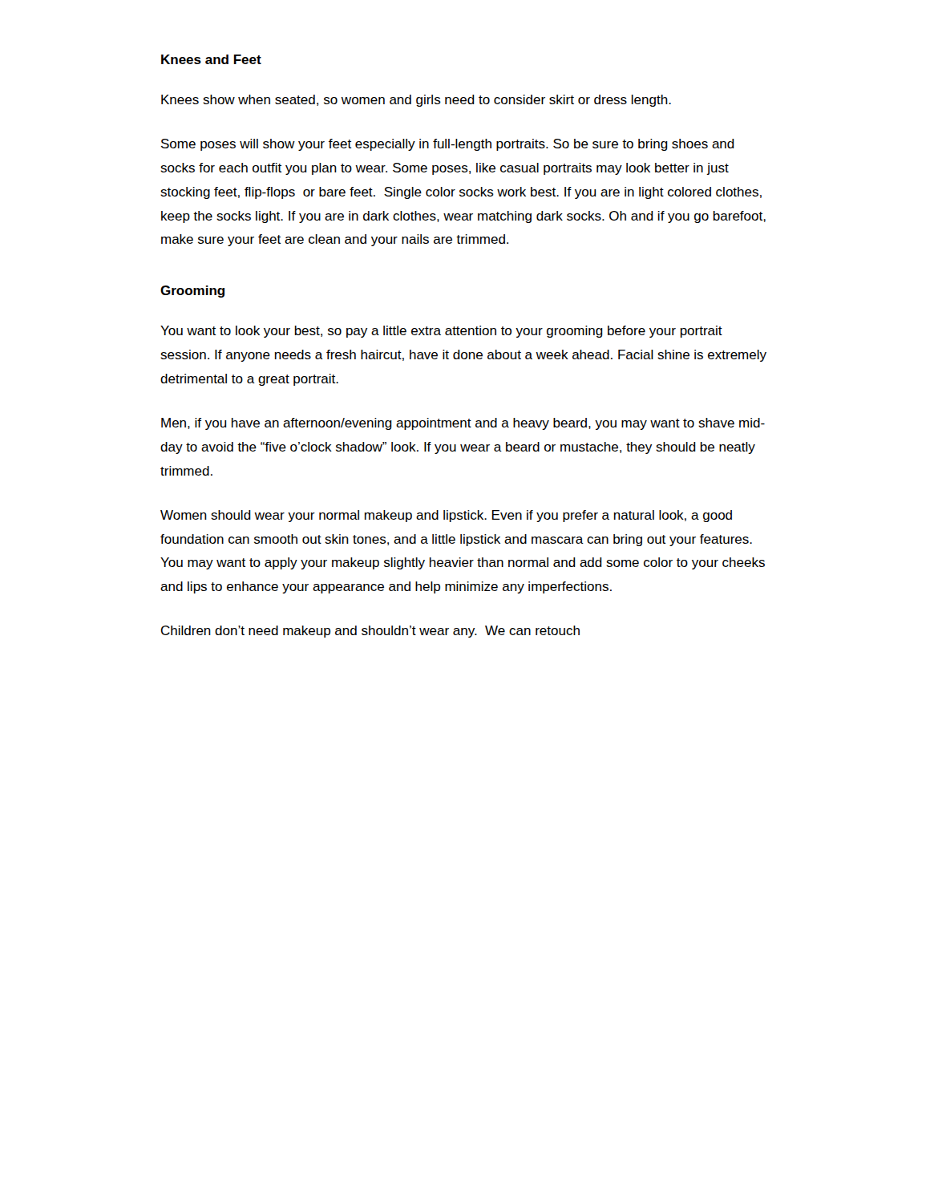Knees and Feet
Knees show when seated, so women and girls need to consider skirt or dress length.
Some poses will show your feet especially in full-length portraits. So be sure to bring shoes and socks for each outfit you plan to wear. Some poses, like casual portraits may look better in just stocking feet, flip-flops or bare feet. Single color socks work best. If you are in light colored clothes, keep the socks light. If you are in dark clothes, wear matching dark socks. Oh and if you go barefoot, make sure your feet are clean and your nails are trimmed.
Grooming
You want to look your best, so pay a little extra attention to your grooming before your portrait session. If anyone needs a fresh haircut, have it done about a week ahead. Facial shine is extremely detrimental to a great portrait.
Men, if you have an afternoon/evening appointment and a heavy beard, you may want to shave mid-day to avoid the “five o’clock shadow” look. If you wear a beard or mustache, they should be neatly trimmed.
Women should wear your normal makeup and lipstick. Even if you prefer a natural look, a good foundation can smooth out skin tones, and a little lipstick and mascara can bring out your features. You may want to apply your makeup slightly heavier than normal and add some color to your cheeks and lips to enhance your appearance and help minimize any imperfections.
Children don’t need makeup and shouldn’t wear any. We can retouch